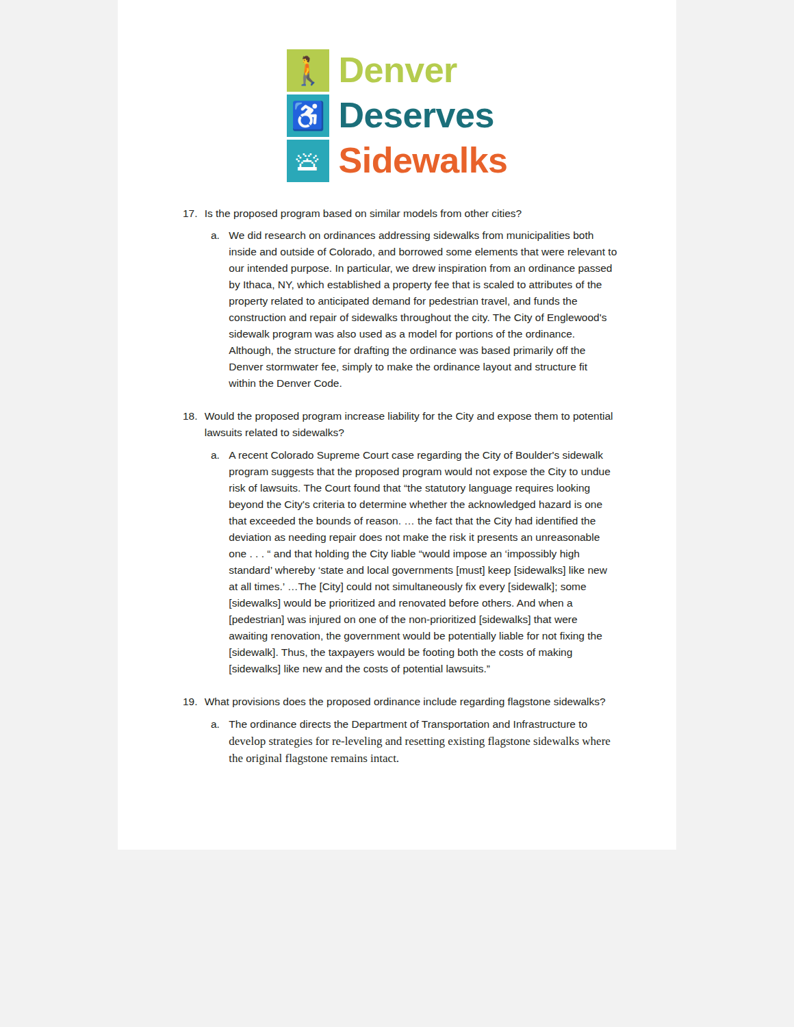🚶
Denver
♿
Deserves
🛎
Sidewalks
Is the proposed program based on similar models from other cities?
We did research on ordinances addressing sidewalks from municipalities both inside and outside of Colorado, and borrowed some elements that were relevant to our intended purpose. In particular, we drew inspiration from an ordinance passed by Ithaca, NY, which established a property fee that is scaled to attributes of the property related to anticipated demand for pedestrian travel, and funds the construction and repair of sidewalks throughout the city. The City of Englewood's sidewalk program was also used as a model for portions of the ordinance. Although, the structure for drafting the ordinance was based primarily off the Denver stormwater fee, simply to make the ordinance layout and structure fit within the Denver Code.
Would the proposed program increase liability for the City and expose them to potential lawsuits related to sidewalks?
A recent Colorado Supreme Court case regarding the City of Boulder's sidewalk program suggests that the proposed program would not expose the City to undue risk of lawsuits. The Court found that “the statutory language requires looking beyond the City's criteria to determine whether the acknowledged hazard is one that exceeded the bounds of reason. … the fact that the City had identified the deviation as needing repair does not make the risk it presents an unreasonable one . . . “ and that holding the City liable “would impose an ‘impossibly high standard’ whereby ‘state and local governments [must] keep [sidewalks] like new at all times.’ …The [City] could not simultaneously fix every [sidewalk]; some [sidewalks] would be prioritized and renovated before others. And when a [pedestrian] was injured on one of the non-prioritized [sidewalks] that were awaiting renovation, the government would be potentially liable for not fixing the [sidewalk]. Thus, the taxpayers would be footing both the costs of making [sidewalks] like new and the costs of potential lawsuits.”
What provisions does the proposed ordinance include regarding flagstone sidewalks?
The ordinance directs the Department of Transportation and Infrastructure to develop strategies for re-leveling and resetting existing flagstone sidewalks where the original flagstone remains intact.